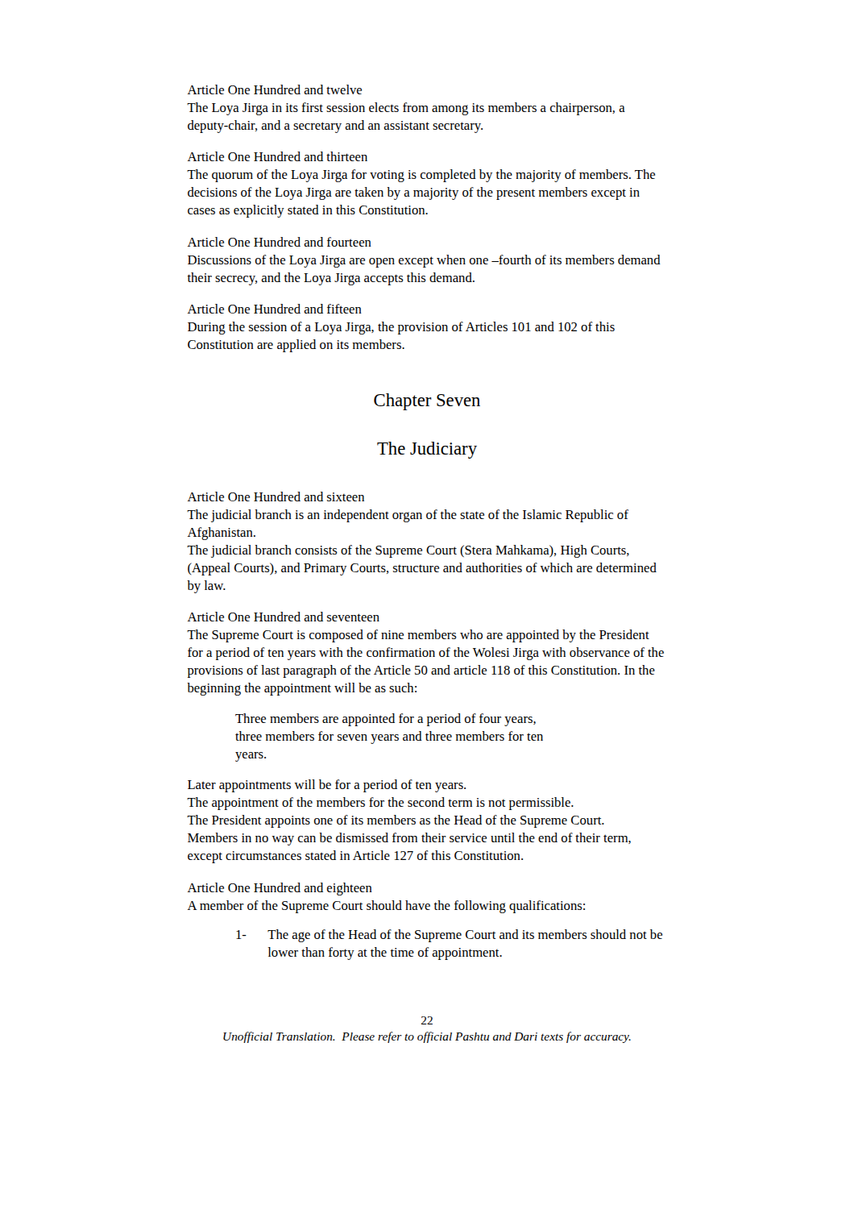Article One Hundred and twelve
The Loya Jirga in its first session elects from among its members a chairperson, a deputy-chair, and a secretary and an assistant secretary.
Article One Hundred and thirteen
The quorum of the Loya Jirga for voting is completed by the majority of members. The decisions of the Loya Jirga are taken by a majority of the present members except in cases as explicitly stated in this Constitution.
Article One Hundred and fourteen
Discussions of the Loya Jirga are open except when one –fourth of its members demand their secrecy, and the Loya Jirga accepts this demand.
Article One Hundred and fifteen
During the session of a Loya Jirga, the provision of Articles 101 and 102 of this Constitution are applied on its members.
Chapter Seven
The Judiciary
Article One Hundred and sixteen
The judicial branch is an independent organ of the state of the Islamic Republic of Afghanistan.
The judicial branch consists of the Supreme Court (Stera Mahkama), High Courts, (Appeal Courts), and Primary Courts, structure and authorities of which are determined by law.
Article One Hundred and seventeen
The Supreme Court is composed of nine members who are appointed by the President for a period of ten years with the confirmation of the Wolesi Jirga with observance of the provisions of last paragraph of the Article 50 and article 118 of this Constitution. In the beginning the appointment will be as such:
Three members are appointed for a period of four years, three members for seven years and three members for ten years.
Later appointments will be for a period of ten years.
The appointment of the members for the second term is not permissible.
The President appoints one of its members as the Head of the Supreme Court.
Members in no way can be dismissed from their service until the end of their term, except circumstances stated in Article 127 of this Constitution.
Article One Hundred and eighteen
A member of the Supreme Court should have the following qualifications:
The age of the Head of the Supreme Court and its members should not be lower than forty at the time of appointment.
22 Unofficial Translation. Please refer to official Pashtu and Dari texts for accuracy.